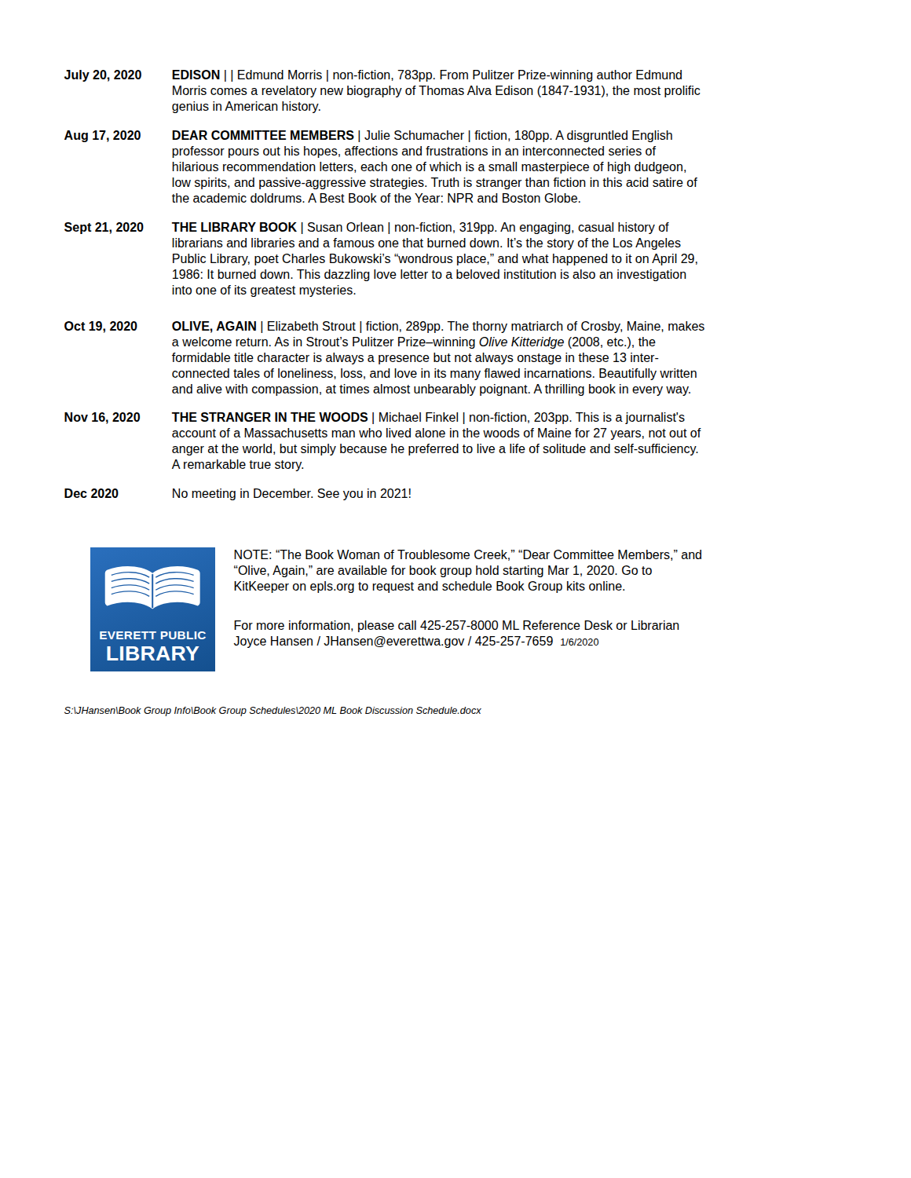July 20, 2020
EDISON | | Edmund Morris | non-fiction, 783pp. From Pulitzer Prize-winning author Edmund Morris comes a revelatory new biography of Thomas Alva Edison (1847-1931), the most prolific genius in American history.
Aug 17, 2020
DEAR COMMITTEE MEMBERS | Julie Schumacher | fiction, 180pp. A disgruntled English professor pours out his hopes, affections and frustrations in an interconnected series of hilarious recommendation letters, each one of which is a small masterpiece of high dudgeon, low spirits, and passive-aggressive strategies. Truth is stranger than fiction in this acid satire of the academic doldrums. A Best Book of the Year: NPR and Boston Globe.
Sept 21, 2020
THE LIBRARY BOOK | Susan Orlean | non-fiction, 319pp. An engaging, casual history of librarians and libraries and a famous one that burned down. It’s the story of the Los Angeles Public Library, poet Charles Bukowski’s “wondrous place,” and what happened to it on April 29, 1986: It burned down. This dazzling love letter to a beloved institution is also an investigation into one of its greatest mysteries.
Oct 19, 2020
OLIVE, AGAIN | Elizabeth Strout | fiction, 289pp. The thorny matriarch of Crosby, Maine, makes a welcome return. As in Strout’s Pulitzer Prize–winning Olive Kitteridge (2008, etc.), the formidable title character is always a presence but not always onstage in these 13 inter-connected tales of loneliness, loss, and love in its many flawed incarnations. Beautifully written and alive with compassion, at times almost unbearably poignant. A thrilling book in every way.
Nov 16, 2020
THE STRANGER IN THE WOODS | Michael Finkel | non-fiction, 203pp. This is a journalist's account of a Massachusetts man who lived alone in the woods of Maine for 27 years, not out of anger at the world, but simply because he preferred to live a life of solitude and self-sufficiency. A remarkable true story.
Dec 2020
No meeting in December. See you in 2021!
EVERETT PUBLIC LIBRARY
NOTE: “The Book Woman of Troublesome Creek,” “Dear Committee Members,” and “Olive, Again,” are available for book group hold starting Mar 1, 2020. Go to KitKeeper on epls.org to request and schedule Book Group kits online.
For more information, please call 425-257-8000 ML Reference Desk or Librarian Joyce Hansen / JHansen@everettwa.gov / 425-257-7659 1/6/2020
S:\JHansen\Book Group Info\Book Group Schedules\2020 ML Book Discussion Schedule.docx